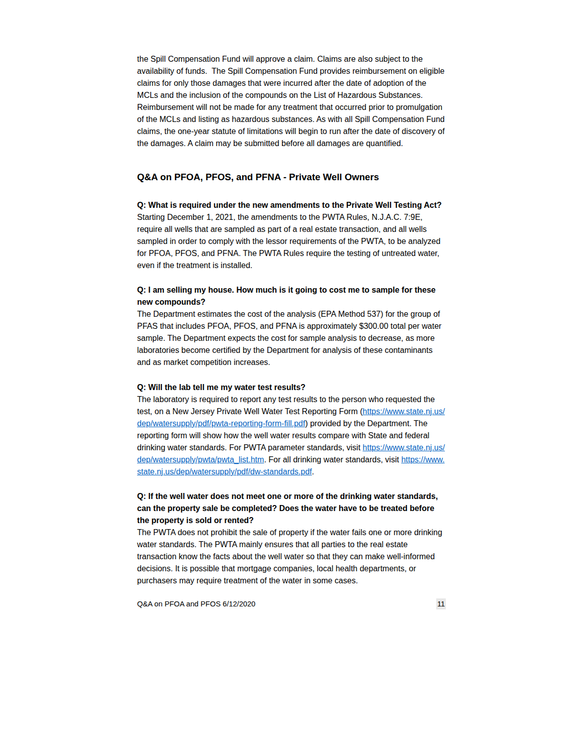the Spill Compensation Fund will approve a claim. Claims are also subject to the availability of funds. The Spill Compensation Fund provides reimbursement on eligible claims for only those damages that were incurred after the date of adoption of the MCLs and the inclusion of the compounds on the List of Hazardous Substances. Reimbursement will not be made for any treatment that occurred prior to promulgation of the MCLs and listing as hazardous substances. As with all Spill Compensation Fund claims, the one-year statute of limitations will begin to run after the date of discovery of the damages. A claim may be submitted before all damages are quantified.
Q&A on PFOA, PFOS, and PFNA - Private Well Owners
Q: What is required under the new amendments to the Private Well Testing Act?
Starting December 1, 2021, the amendments to the PWTA Rules, N.J.A.C. 7:9E, require all wells that are sampled as part of a real estate transaction, and all wells sampled in order to comply with the lessor requirements of the PWTA, to be analyzed for PFOA, PFOS, and PFNA. The PWTA Rules require the testing of untreated water, even if the treatment is installed.
Q: I am selling my house. How much is it going to cost me to sample for these new compounds?
The Department estimates the cost of the analysis (EPA Method 537) for the group of PFAS that includes PFOA, PFOS, and PFNA is approximately $300.00 total per water sample. The Department expects the cost for sample analysis to decrease, as more laboratories become certified by the Department for analysis of these contaminants and as market competition increases.
Q: Will the lab tell me my water test results?
The laboratory is required to report any test results to the person who requested the test, on a New Jersey Private Well Water Test Reporting Form (https://www.state.nj.us/dep/watersupply/pdf/pwta-reporting-form-fill.pdf) provided by the Department. The reporting form will show how the well water results compare with State and federal drinking water standards. For PWTA parameter standards, visit https://www.state.nj.us/dep/watersupply/pwta/pwta_list.htm. For all drinking water standards, visit https://www.state.nj.us/dep/watersupply/pdf/dw-standards.pdf.
Q: If the well water does not meet one or more of the drinking water standards, can the property sale be completed? Does the water have to be treated before the property is sold or rented?
The PWTA does not prohibit the sale of property if the water fails one or more drinking water standards. The PWTA mainly ensures that all parties to the real estate transaction know the facts about the well water so that they can make well-informed decisions. It is possible that mortgage companies, local health departments, or purchasers may require treatment of the water in some cases.
Q&A on PFOA and PFOS 6/12/2020 11